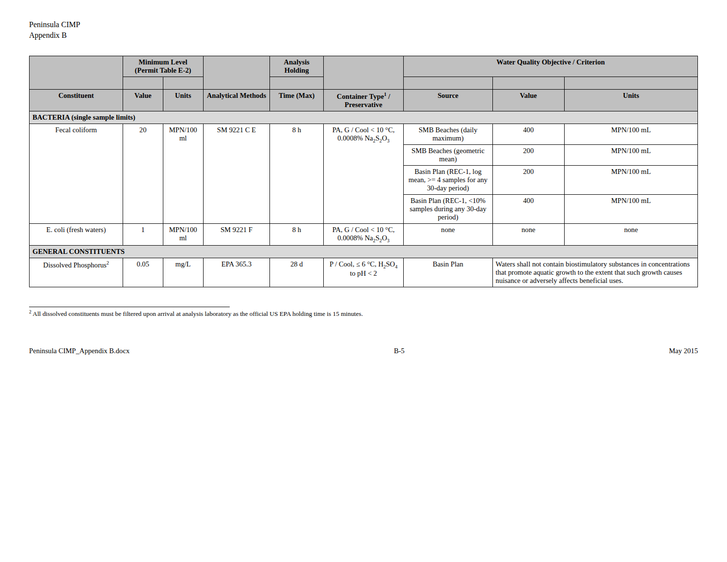Peninsula CIMP
Appendix B
| | Minimum Level (Permit Table E-2) | | Analysis Holding | | Water Quality Objective / Criterion |
| --- | --- | --- | --- | --- | --- |
| Constituent | Value | Units | Analytical Methods | Time (Max) | Container Type 1 / Preservative | Source | Value | Units |
| BACTERIA (single sample limits) |
| Fecal coliform | 20 | MPN/100 ml | SM 9221 C E | 8 h | PA, G / Cool < 10 °C, 0.0008% Na 2 S 2 O 3 | SMB Beaches (daily maximum) | 400 | MPN/100 mL |
| SMB Beaches (geometric mean) | 200 | MPN/100 mL |
| Basin Plan (REC-1, log mean, >= 4 samples for any 30-day period) | 200 | MPN/100 mL |
| Basin Plan (REC-1, <10% samples during any 30-day period) | 400 | MPN/100 mL |
| E. coli (fresh waters) | 1 | MPN/100 ml | SM 9221 F | 8 h | PA, G / Cool < 10 °C, 0.0008% Na 2 S 2 O 3 | none | none | none |
| GENERAL CONSTITUENTS |
| Dissolved Phosphorus 2 | 0.05 | mg/L | EPA 365.3 | 28 d | P / Cool, ≤ 6 °C, H 2 SO 4 to pH < 2 | Basin Plan | Waters shall not contain biostimulatory substances in concentrations that promote aquatic growth to the extent that such growth causes nuisance or adversely affects beneficial uses. |
2 All dissolved constituents must be filtered upon arrival at analysis laboratory as the official US EPA holding time is 15 minutes.
Peninsula CIMP_Appendix B.docx B-5 May 2015